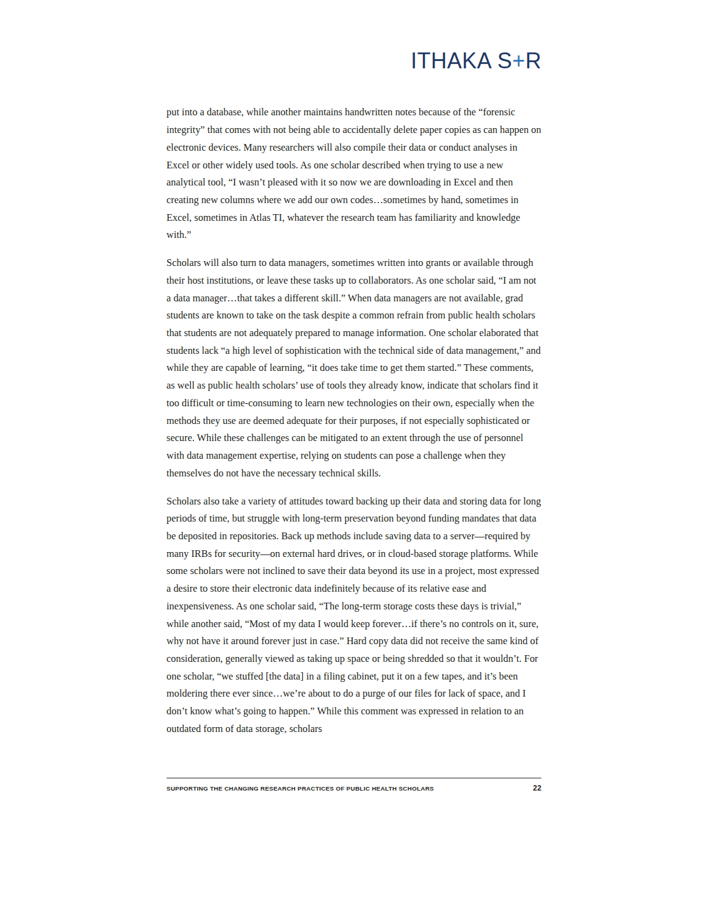ITHAKA S+R
put into a database, while another maintains handwritten notes because of the “forensic integrity” that comes with not being able to accidentally delete paper copies as can happen on electronic devices. Many researchers will also compile their data or conduct analyses in Excel or other widely used tools. As one scholar described when trying to use a new analytical tool, “I wasn’t pleased with it so now we are downloading in Excel and then creating new columns where we add our own codes…sometimes by hand, sometimes in Excel, sometimes in Atlas TI, whatever the research team has familiarity and knowledge with.”
Scholars will also turn to data managers, sometimes written into grants or available through their host institutions, or leave these tasks up to collaborators. As one scholar said, “I am not a data manager…that takes a different skill.” When data managers are not available, grad students are known to take on the task despite a common refrain from public health scholars that students are not adequately prepared to manage information. One scholar elaborated that students lack “a high level of sophistication with the technical side of data management,” and while they are capable of learning, “it does take time to get them started.” These comments, as well as public health scholars’ use of tools they already know, indicate that scholars find it too difficult or time-consuming to learn new technologies on their own, especially when the methods they use are deemed adequate for their purposes, if not especially sophisticated or secure. While these challenges can be mitigated to an extent through the use of personnel with data management expertise, relying on students can pose a challenge when they themselves do not have the necessary technical skills.
Scholars also take a variety of attitudes toward backing up their data and storing data for long periods of time, but struggle with long-term preservation beyond funding mandates that data be deposited in repositories. Back up methods include saving data to a server—required by many IRBs for security—on external hard drives, or in cloud-based storage platforms. While some scholars were not inclined to save their data beyond its use in a project, most expressed a desire to store their electronic data indefinitely because of its relative ease and inexpensiveness. As one scholar said, “The long-term storage costs these days is trivial,” while another said, “Most of my data I would keep forever…if there’s no controls on it, sure, why not have it around forever just in case.” Hard copy data did not receive the same kind of consideration, generally viewed as taking up space or being shredded so that it wouldn’t. For one scholar, “we stuffed [the data] in a filing cabinet, put it on a few tapes, and it’s been moldering there ever since…we’re about to do a purge of our files for lack of space, and I don’t know what’s going to happen.” While this comment was expressed in relation to an outdated form of data storage, scholars
Supporting the Changing Research Practices of Public Health Scholars 22